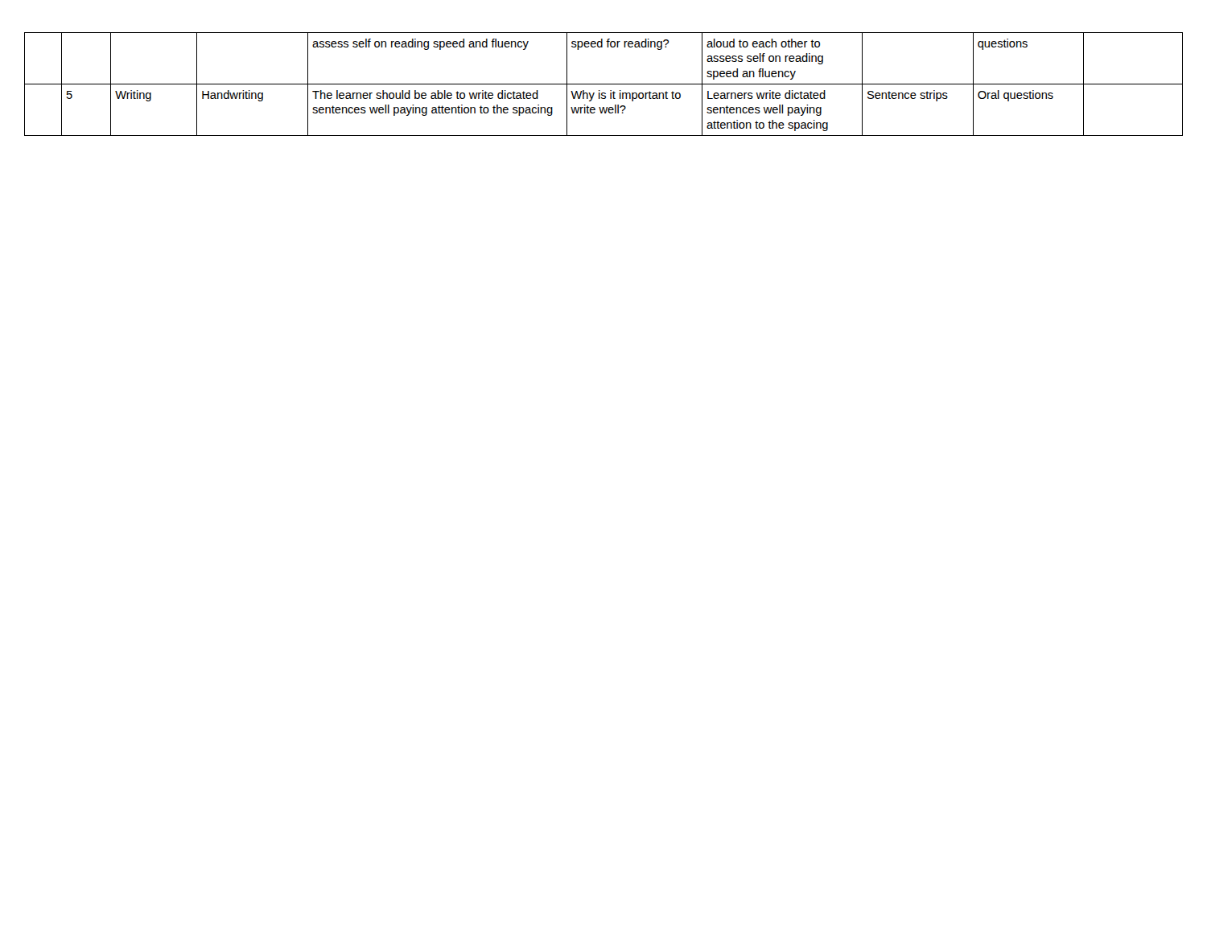| | | | | assess self on reading speed and fluency | speed for reading? | aloud to each other to assess self on reading speed an fluency | | questions | |
| | 5 | Writing | Handwriting | The learner should be able to write dictated sentences well paying attention to the spacing | Why is it important to write well? | Learners write dictated sentences well paying attention to the spacing | Sentence strips | Oral questions | |